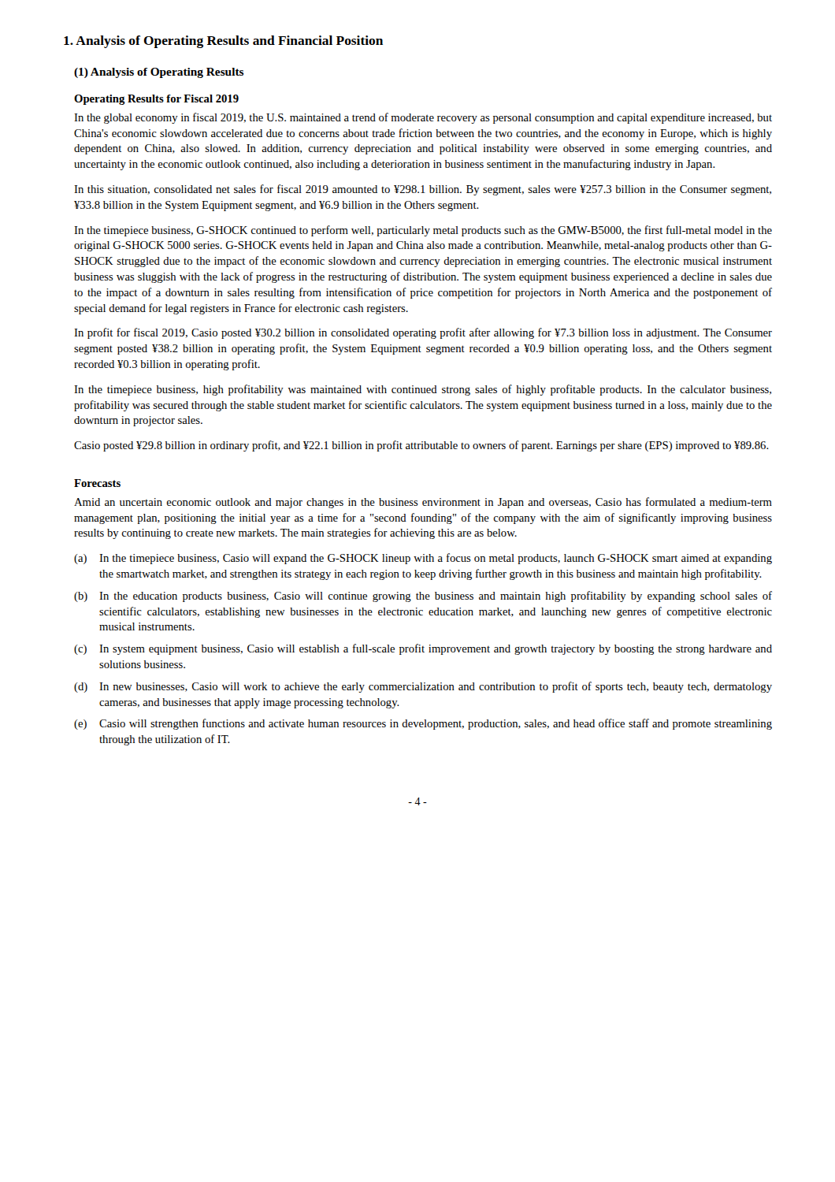1. Analysis of Operating Results and Financial Position
(1) Analysis of Operating Results
Operating Results for Fiscal 2019
In the global economy in fiscal 2019, the U.S. maintained a trend of moderate recovery as personal consumption and capital expenditure increased, but China's economic slowdown accelerated due to concerns about trade friction between the two countries, and the economy in Europe, which is highly dependent on China, also slowed. In addition, currency depreciation and political instability were observed in some emerging countries, and uncertainty in the economic outlook continued, also including a deterioration in business sentiment in the manufacturing industry in Japan.
In this situation, consolidated net sales for fiscal 2019 amounted to ¥298.1 billion. By segment, sales were ¥257.3 billion in the Consumer segment, ¥33.8 billion in the System Equipment segment, and ¥6.9 billion in the Others segment.
In the timepiece business, G-SHOCK continued to perform well, particularly metal products such as the GMW-B5000, the first full-metal model in the original G-SHOCK 5000 series. G-SHOCK events held in Japan and China also made a contribution. Meanwhile, metal-analog products other than G-SHOCK struggled due to the impact of the economic slowdown and currency depreciation in emerging countries. The electronic musical instrument business was sluggish with the lack of progress in the restructuring of distribution. The system equipment business experienced a decline in sales due to the impact of a downturn in sales resulting from intensification of price competition for projectors in North America and the postponement of special demand for legal registers in France for electronic cash registers.
In profit for fiscal 2019, Casio posted ¥30.2 billion in consolidated operating profit after allowing for ¥7.3 billion loss in adjustment. The Consumer segment posted ¥38.2 billion in operating profit, the System Equipment segment recorded a ¥0.9 billion operating loss, and the Others segment recorded ¥0.3 billion in operating profit.
In the timepiece business, high profitability was maintained with continued strong sales of highly profitable products. In the calculator business, profitability was secured through the stable student market for scientific calculators. The system equipment business turned in a loss, mainly due to the downturn in projector sales.
Casio posted ¥29.8 billion in ordinary profit, and ¥22.1 billion in profit attributable to owners of parent. Earnings per share (EPS) improved to ¥89.86.
Forecasts
Amid an uncertain economic outlook and major changes in the business environment in Japan and overseas, Casio has formulated a medium-term management plan, positioning the initial year as a time for a "second founding" of the company with the aim of significantly improving business results by continuing to create new markets. The main strategies for achieving this are as below.
In the timepiece business, Casio will expand the G-SHOCK lineup with a focus on metal products, launch G-SHOCK smart aimed at expanding the smartwatch market, and strengthen its strategy in each region to keep driving further growth in this business and maintain high profitability.
In the education products business, Casio will continue growing the business and maintain high profitability by expanding school sales of scientific calculators, establishing new businesses in the electronic education market, and launching new genres of competitive electronic musical instruments.
In system equipment business, Casio will establish a full-scale profit improvement and growth trajectory by boosting the strong hardware and solutions business.
In new businesses, Casio will work to achieve the early commercialization and contribution to profit of sports tech, beauty tech, dermatology cameras, and businesses that apply image processing technology.
Casio will strengthen functions and activate human resources in development, production, sales, and head office staff and promote streamlining through the utilization of IT.
- 4 -